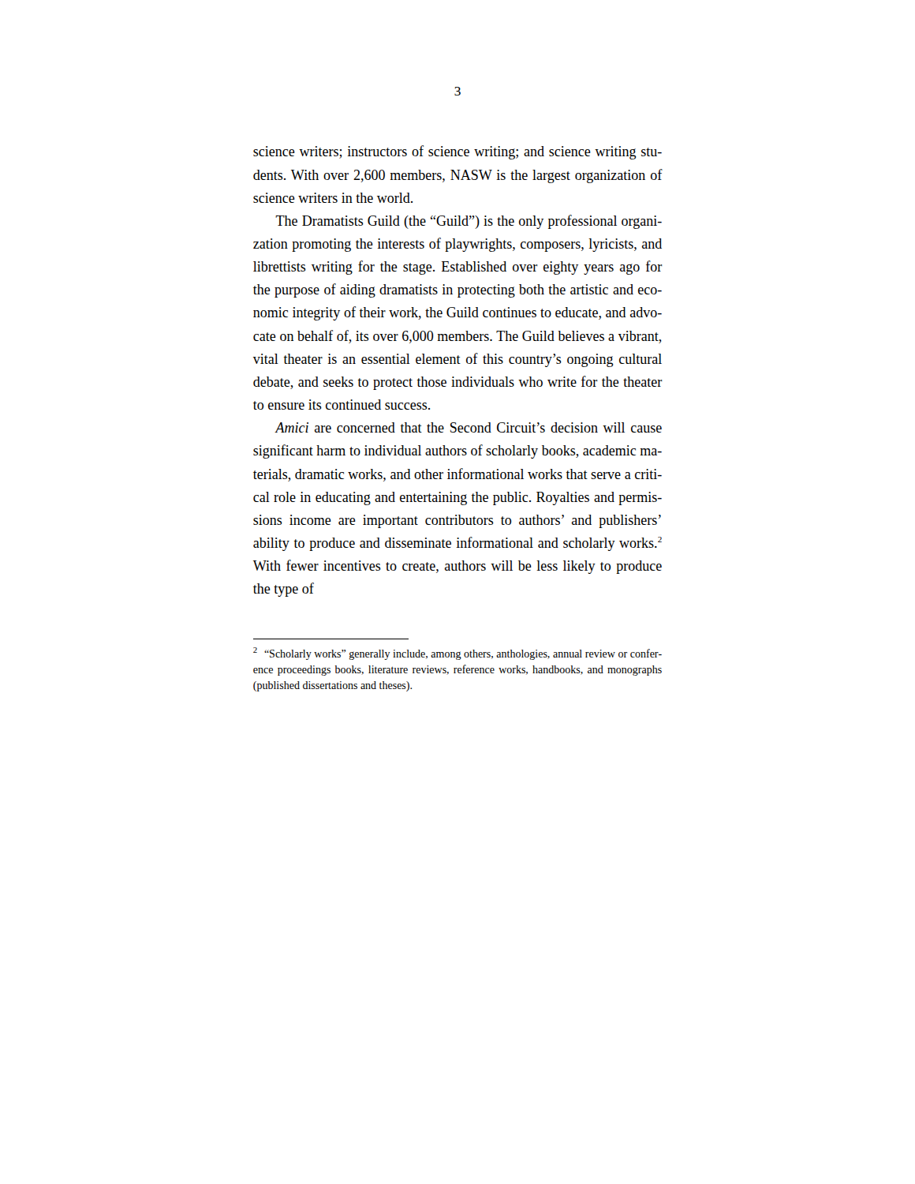3
science writers; instructors of science writing; and science writing students. With over 2,600 members, NASW is the largest organization of science writers in the world.
The Dramatists Guild (the “Guild”) is the only professional organization promoting the interests of playwrights, composers, lyricists, and librettists writing for the stage. Established over eighty years ago for the purpose of aiding dramatists in protecting both the artistic and economic integrity of their work, the Guild continues to educate, and advocate on behalf of, its over 6,000 members. The Guild believes a vibrant, vital theater is an essential element of this country’s ongoing cultural debate, and seeks to protect those individuals who write for the theater to ensure its continued success.
Amici are concerned that the Second Circuit’s decision will cause significant harm to individual authors of scholarly books, academic materials, dramatic works, and other informational works that serve a critical role in educating and entertaining the public. Royalties and permissions income are important contributors to authors’ and publishers’ ability to produce and disseminate informational and scholarly works.2 With fewer incentives to create, authors will be less likely to produce the type of
2“Scholarly works” generally include, among others, anthologies, annual review or conference proceedings books, literature reviews, reference works, handbooks, and monographs (published dissertations and theses).